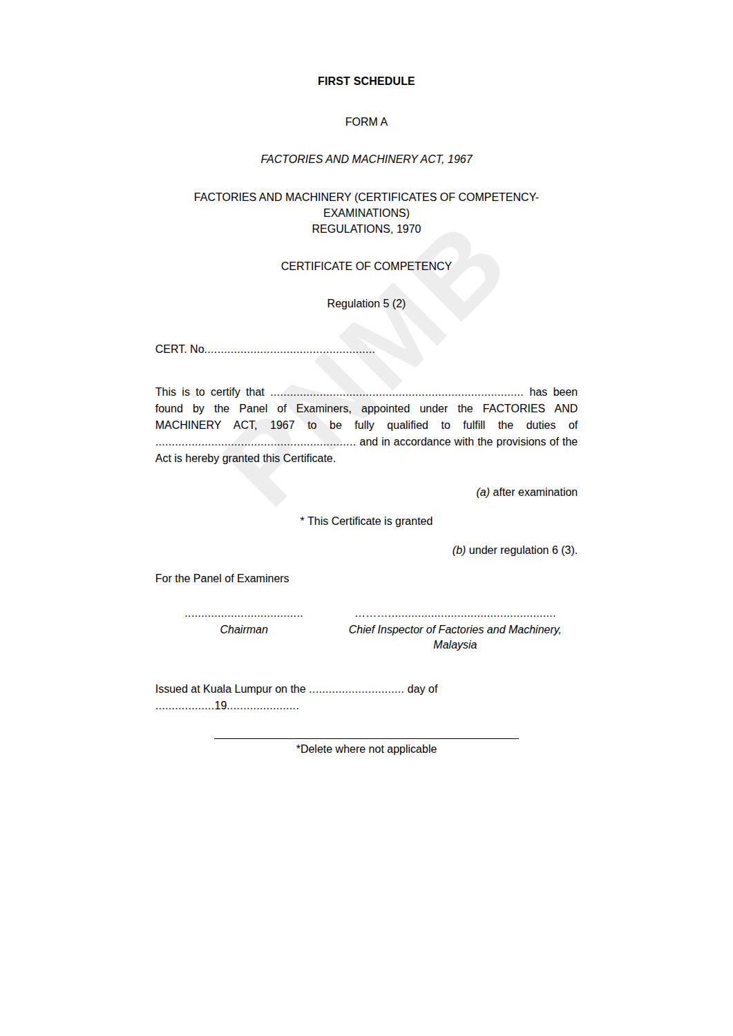PNMB
FIRST SCHEDULE
FORM A
FACTORIES AND MACHINERY ACT, 1967
FACTORIES AND MACHINERY (CERTIFICATES OF COMPETENCY-EXAMINATIONS)
REGULATIONS, 1970
CERTIFICATE OF COMPETENCY
Regulation 5 (2)
CERT. No....................................................
This is to certify that ............................................................................. has been found by the Panel of Examiners, appointed under the FACTORIES AND MACHINERY ACT, 1967 to be fully qualified to fulfill the duties of ............................................................. and in accordance with the provisions of the Act is hereby granted this Certificate.
(a) after examination
* This Certificate is granted
(b) under regulation 6 (3).
For the Panel of Examiners
| .................................... Chairman | ………................................................... Chief Inspector of Factories and Machinery, Malaysia |
Issued at Kuala Lumpur on the ............................. day of .................. 19......................
*Delete where not applicable